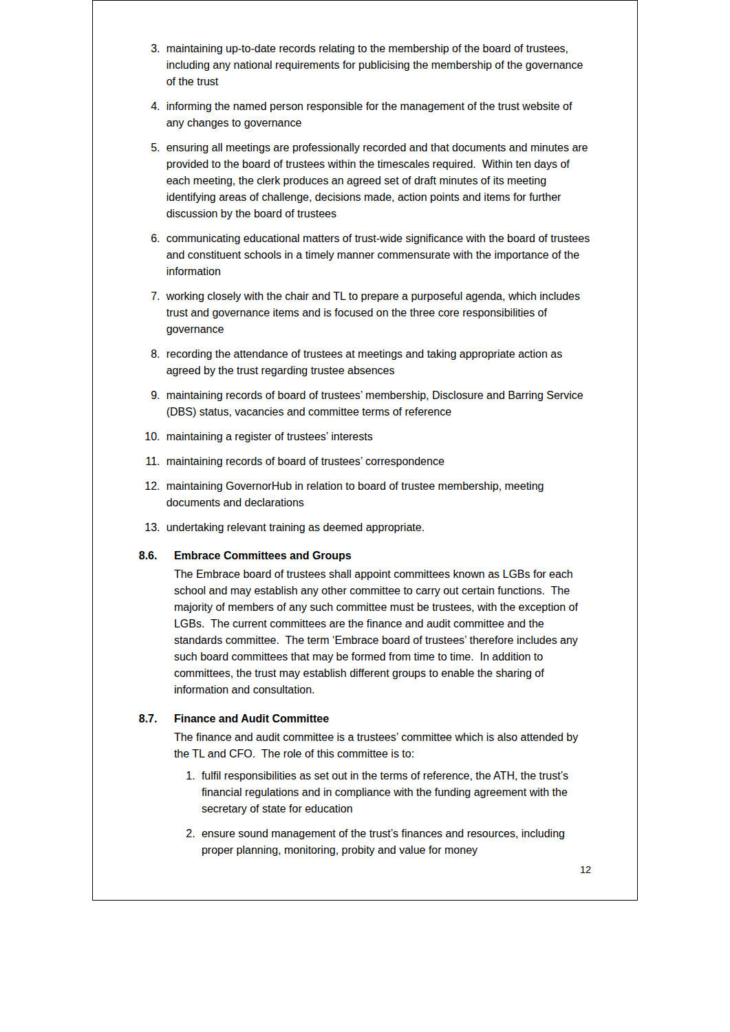maintaining up-to-date records relating to the membership of the board of trustees, including any national requirements for publicising the membership of the governance of the trust
informing the named person responsible for the management of the trust website of any changes to governance
ensuring all meetings are professionally recorded and that documents and minutes are provided to the board of trustees within the timescales required. Within ten days of each meeting, the clerk produces an agreed set of draft minutes of its meeting identifying areas of challenge, decisions made, action points and items for further discussion by the board of trustees
communicating educational matters of trust-wide significance with the board of trustees and constituent schools in a timely manner commensurate with the importance of the information
working closely with the chair and TL to prepare a purposeful agenda, which includes trust and governance items and is focused on the three core responsibilities of governance
recording the attendance of trustees at meetings and taking appropriate action as agreed by the trust regarding trustee absences
maintaining records of board of trustees’ membership, Disclosure and Barring Service (DBS) status, vacancies and committee terms of reference
maintaining a register of trustees’ interests
maintaining records of board of trustees’ correspondence
maintaining GovernorHub in relation to board of trustee membership, meeting documents and declarations
undertaking relevant training as deemed appropriate.
8.6. Embrace Committees and Groups
The Embrace board of trustees shall appoint committees known as LGBs for each school and may establish any other committee to carry out certain functions. The majority of members of any such committee must be trustees, with the exception of LGBs. The current committees are the finance and audit committee and the standards committee. The term ‘Embrace board of trustees’ therefore includes any such board committees that may be formed from time to time. In addition to committees, the trust may establish different groups to enable the sharing of information and consultation.
8.7. Finance and Audit Committee
The finance and audit committee is a trustees’ committee which is also attended by the TL and CFO. The role of this committee is to:
fulfil responsibilities as set out in the terms of reference, the ATH, the trust’s financial regulations and in compliance with the funding agreement with the secretary of state for education
ensure sound management of the trust’s finances and resources, including proper planning, monitoring, probity and value for money
12